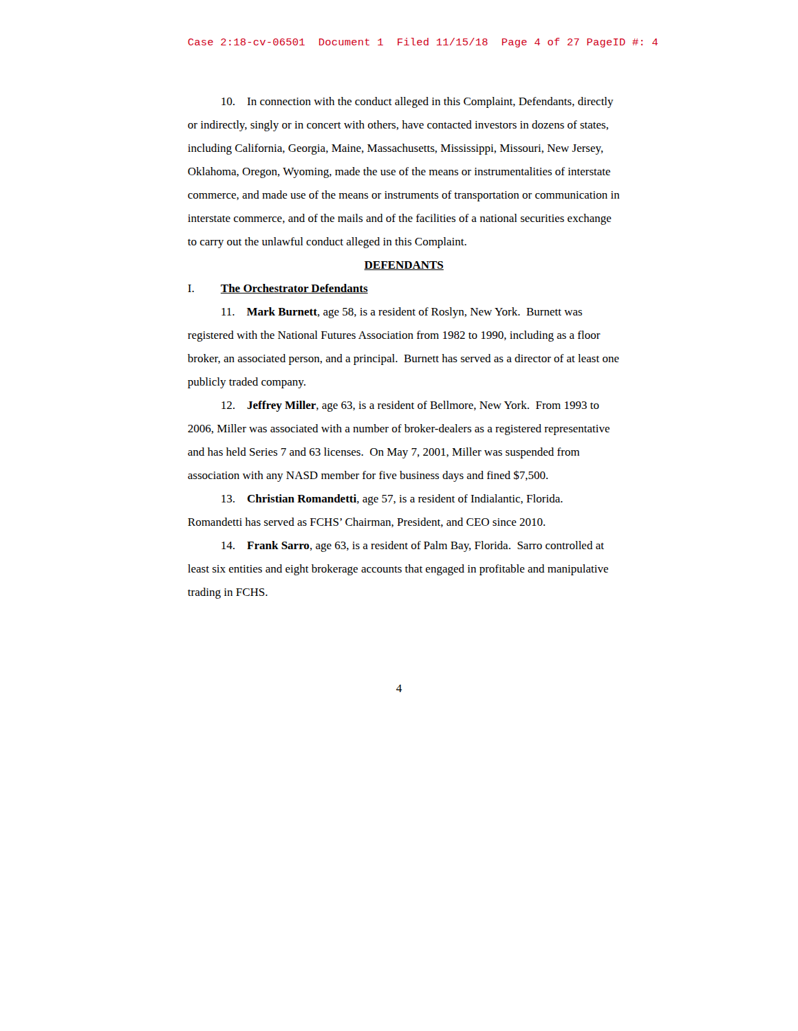Case 2:18-cv-06501 Document 1 Filed 11/15/18 Page 4 of 27 PageID #: 4
10. In connection with the conduct alleged in this Complaint, Defendants, directly or indirectly, singly or in concert with others, have contacted investors in dozens of states, including California, Georgia, Maine, Massachusetts, Mississippi, Missouri, New Jersey, Oklahoma, Oregon, Wyoming, made the use of the means or instrumentalities of interstate commerce, and made use of the means or instruments of transportation or communication in interstate commerce, and of the mails and of the facilities of a national securities exchange to carry out the unlawful conduct alleged in this Complaint.
DEFENDANTS
I. The Orchestrator Defendants
11. Mark Burnett, age 58, is a resident of Roslyn, New York. Burnett was registered with the National Futures Association from 1982 to 1990, including as a floor broker, an associated person, and a principal. Burnett has served as a director of at least one publicly traded company.
12. Jeffrey Miller, age 63, is a resident of Bellmore, New York. From 1993 to 2006, Miller was associated with a number of broker-dealers as a registered representative and has held Series 7 and 63 licenses. On May 7, 2001, Miller was suspended from association with any NASD member for five business days and fined $7,500.
13. Christian Romandetti, age 57, is a resident of Indialantic, Florida. Romandetti has served as FCHS’ Chairman, President, and CEO since 2010.
14. Frank Sarro, age 63, is a resident of Palm Bay, Florida. Sarro controlled at least six entities and eight brokerage accounts that engaged in profitable and manipulative trading in FCHS.
4